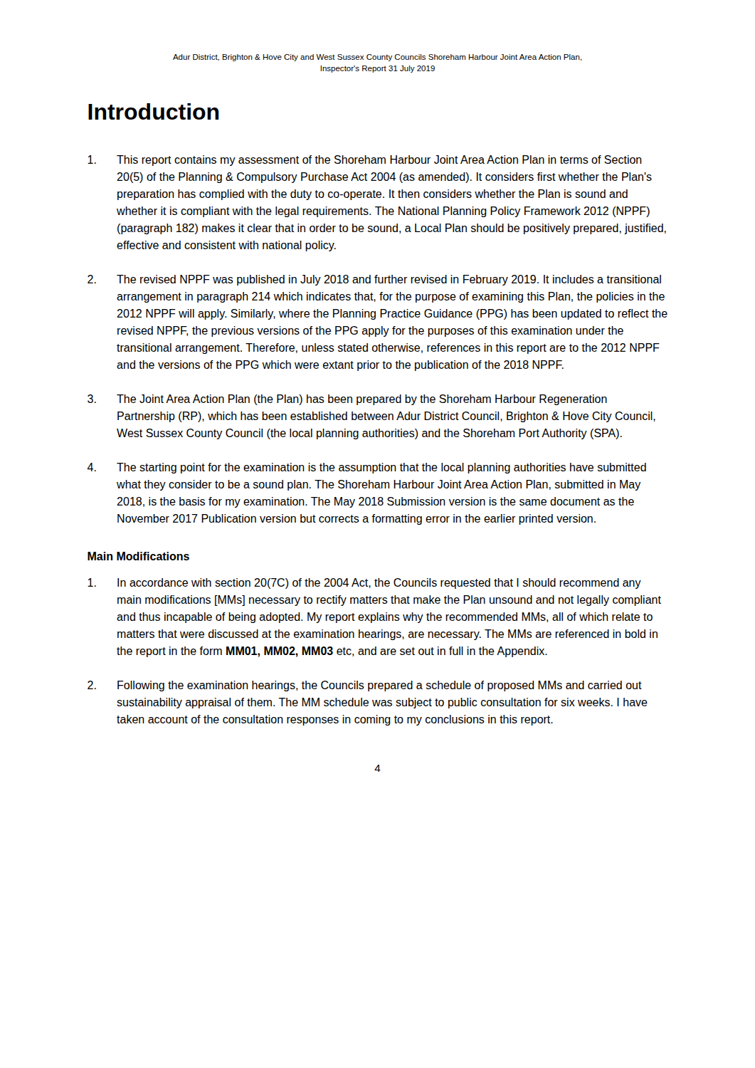Adur District, Brighton & Hove City and West Sussex County Councils Shoreham Harbour Joint Area Action Plan,
Inspector's Report 31 July 2019
Introduction
This report contains my assessment of the Shoreham Harbour Joint Area Action Plan in terms of Section 20(5) of the Planning & Compulsory Purchase Act 2004 (as amended). It considers first whether the Plan's preparation has complied with the duty to co-operate. It then considers whether the Plan is sound and whether it is compliant with the legal requirements. The National Planning Policy Framework 2012 (NPPF) (paragraph 182) makes it clear that in order to be sound, a Local Plan should be positively prepared, justified, effective and consistent with national policy.
The revised NPPF was published in July 2018 and further revised in February 2019. It includes a transitional arrangement in paragraph 214 which indicates that, for the purpose of examining this Plan, the policies in the 2012 NPPF will apply. Similarly, where the Planning Practice Guidance (PPG) has been updated to reflect the revised NPPF, the previous versions of the PPG apply for the purposes of this examination under the transitional arrangement. Therefore, unless stated otherwise, references in this report are to the 2012 NPPF and the versions of the PPG which were extant prior to the publication of the 2018 NPPF.
The Joint Area Action Plan (the Plan) has been prepared by the Shoreham Harbour Regeneration Partnership (RP), which has been established between Adur District Council, Brighton & Hove City Council, West Sussex County Council (the local planning authorities) and the Shoreham Port Authority (SPA).
The starting point for the examination is the assumption that the local planning authorities have submitted what they consider to be a sound plan. The Shoreham Harbour Joint Area Action Plan, submitted in May 2018, is the basis for my examination. The May 2018 Submission version is the same document as the November 2017 Publication version but corrects a formatting error in the earlier printed version.
Main Modifications
In accordance with section 20(7C) of the 2004 Act, the Councils requested that I should recommend any main modifications [MMs] necessary to rectify matters that make the Plan unsound and not legally compliant and thus incapable of being adopted. My report explains why the recommended MMs, all of which relate to matters that were discussed at the examination hearings, are necessary. The MMs are referenced in bold in the report in the form MM01, MM02, MM03 etc, and are set out in full in the Appendix.
Following the examination hearings, the Councils prepared a schedule of proposed MMs and carried out sustainability appraisal of them. The MM schedule was subject to public consultation for six weeks. I have taken account of the consultation responses in coming to my conclusions in this report.
4